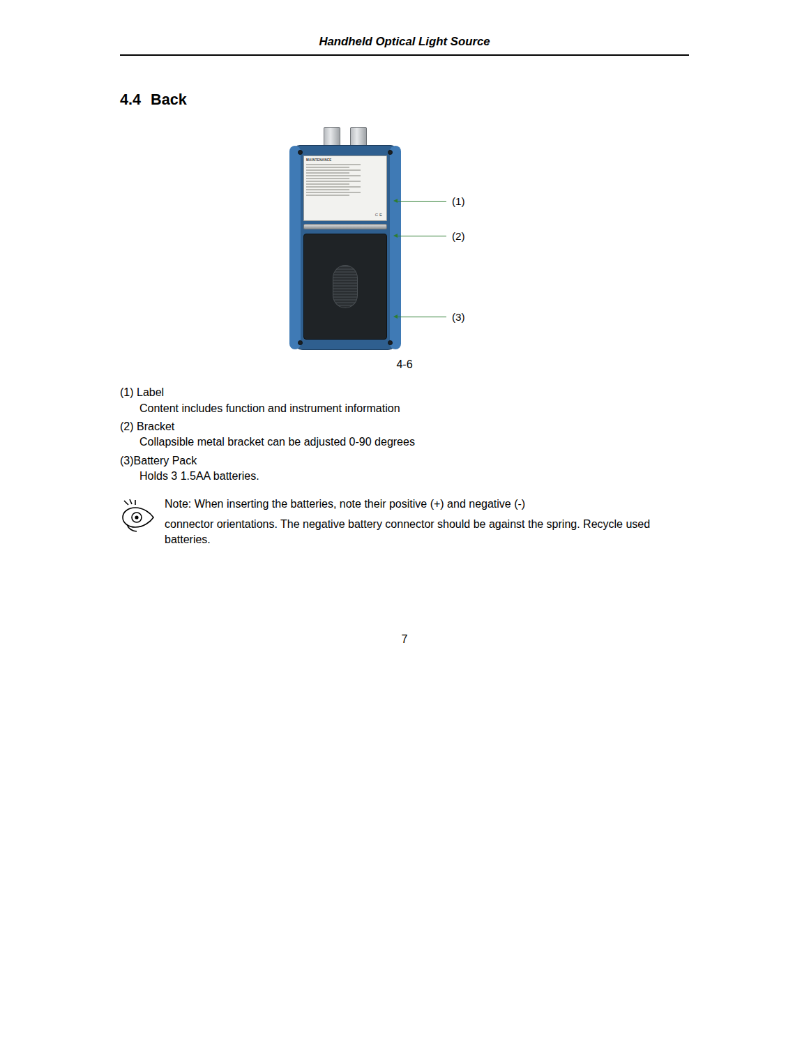Handheld Optical Light Source
4.4 Back
MAINTENANCE
CE
(1)
(2)
(3)
4-6
(1) Label
Content includes function and instrument information
(2) Bracket
Collapsible metal bracket can be adjusted 0-90 degrees
(3)Battery Pack
Holds 3 1.5AA batteries.
Note: When inserting the batteries, note their positive (+) and negative (-)
connector orientations. The negative battery connector should be against the spring. Recycle used batteries.
7